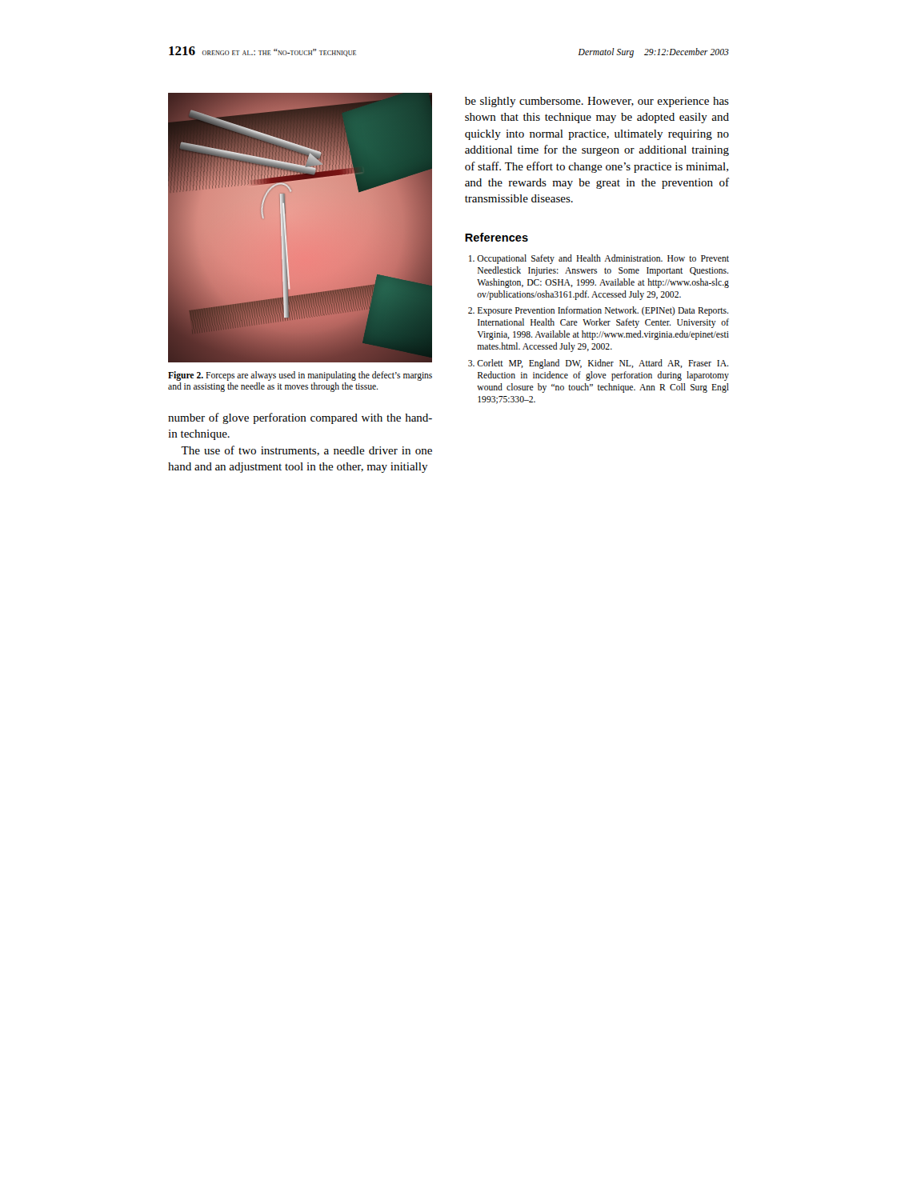1216 Orengo et al.: The “No-Touch” Technique
Dermatol Surg 29:12:December 2003
Figure 2. Forceps are always used in manipulating the defect’s margins and in assisting the needle as it moves through the tissue.
number of glove perforation compared with the hand-in technique.
The use of two instruments, a needle driver in one hand and an adjustment tool in the other, may initially
be slightly cumbersome. However, our experience has shown that this technique may be adopted easily and quickly into normal practice, ultimately requiring no additional time for the surgeon or additional training of staff. The effort to change one’s practice is minimal, and the rewards may be great in the prevention of transmissible diseases.
References
Occupational Safety and Health Administration. How to Prevent Needlestick Injuries: Answers to Some Important Questions. Washington, DC: OSHA, 1999. Available at http://www.osha-slc.gov/publications/osha3161.pdf. Accessed July 29, 2002.
Exposure Prevention Information Network. (EPINet) Data Reports. International Health Care Worker Safety Center. University of Virginia, 1998. Available at http://www.med.virginia.edu/epinet/estimates.html. Accessed July 29, 2002.
Corlett MP, England DW, Kidner NL, Attard AR, Fraser IA. Reduction in incidence of glove perforation during laparotomy wound closure by “no touch” technique. Ann R Coll Surg Engl 1993;75:330–2.